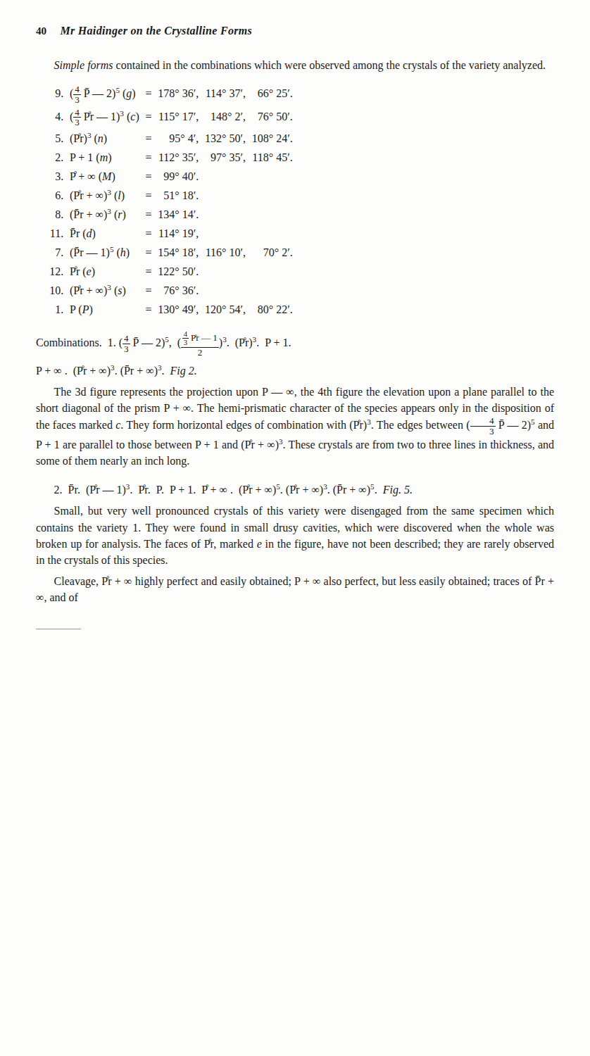40 Mr Haidinger on the Crystalline Forms
Simple forms contained in the combinations which were observed among the crystals of the variety analyzed.
| 9. | ( 4 3 P̄ — 2) 5 ( g ) | = | 178° 36′, | 114° 37′, | 66° 25′. |
| 4. | ( 4 3 P̊r — 1) 3 ( c ) | = | 115° 17′, | 148° 2′, | 76° 50′. |
| 5. | (P̊r) 3 ( n ) | = | 95° 4′, | 132° 50′, | 108° 24′. |
| 2. | P + 1 ( m ) | = | 112° 35′, | 97° 35′, | 118° 45′. |
| 3. | P̊ + ∞ ( M ) | = | 99° 40′. | | |
| 6. | (P̊r + ∞) 3 ( l ) | = | 51° 18′. | | |
| 8. | (P̄r + ∞) 3 ( r ) | = | 134° 14′. | | |
| 11. | P̄r ( d ) | = | 114° 19′, | | |
| 7. | (P̄r — 1) 5 ( h ) | = | 154° 18′, | 116° 10′, | 70° 2′. |
| 12. | P̊r ( e ) | = | 122° 50′. | | |
| 10. | (P̊r + ∞) 3 ( s ) | = | 76° 36′. | | |
| 1. | P ( P ) | = | 130° 49′, | 120° 54′, | 80° 22′. |
Combinations. 1. (43 P̄ — 2)5, (43 P̊r — 12)3. (P̊r)3. P + 1.
P + ∞ . (P̊r + ∞)3. (P̄r + ∞)3. Fig 2.
The 3d figure represents the projection upon P — ∞, the 4th figure the elevation upon a plane parallel to the short diagonal of the prism P + ∞. The hemi-prismatic character of the species appears only in the disposition of the faces marked c. They form horizontal edges of combination with (P̊r)3. The edges between (43 P̄ — 2)5 and P + 1 are parallel to those between P + 1 and (P̊r + ∞)3. These crystals are from two to three lines in thickness, and some of them nearly an inch long.
2. P̄r. (P̊r — 1)3. P̊r. P. P + 1. P̊ + ∞ . (P̊r + ∞)5. (P̊r + ∞)3. (P̄r + ∞)5. Fig. 5.
Small, but very well pronounced crystals of this variety were disengaged from the same specimen which contains the variety 1. They were found in small drusy cavities, which were discovered when the whole was broken up for analysis. The faces of P̊r, marked e in the figure, have not been described; they are rarely observed in the crystals of this species.
Cleavage, P̊r + ∞ highly perfect and easily obtained; P + ∞ also perfect, but less easily obtained; traces of P̄r + ∞, and of